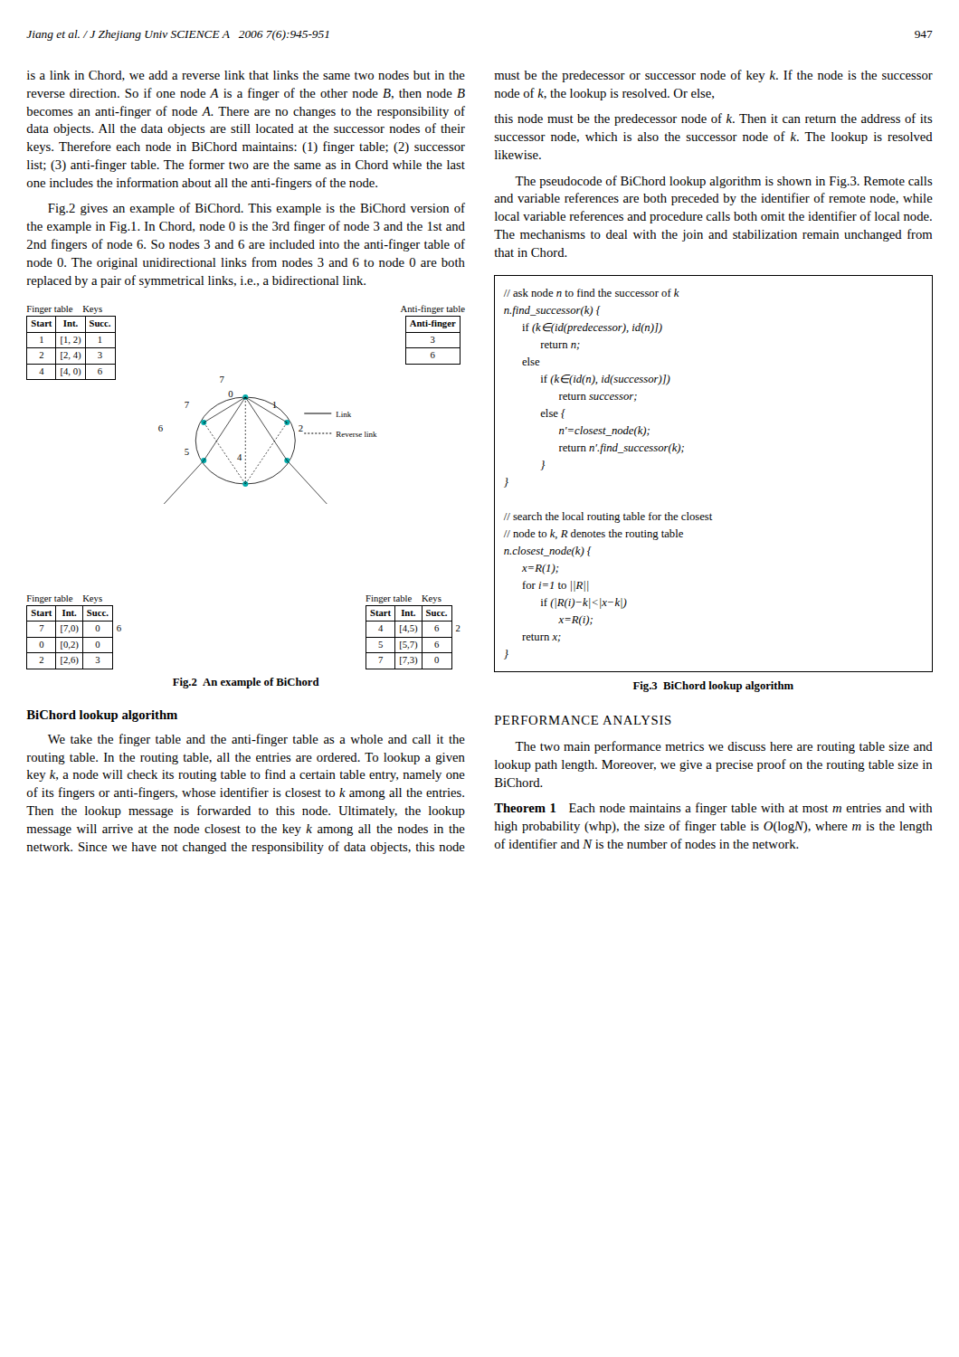Jiang et al. / J Zhejiang Univ SCIENCE A 2006 7(6):945-951 947
is a link in Chord, we add a reverse link that links the same two nodes but in the reverse direction. So if one node A is a finger of the other node B, then node B becomes an anti-finger of node A. There are no changes to the responsibility of data objects. All the data objects are still located at the successor nodes of their keys. Therefore each node in BiChord maintains: (1) finger table; (2) successor list; (3) anti-finger table. The former two are the same as in Chord while the last one includes the information about all the anti-fingers of the node.
Fig.2 gives an example of BiChord. This example is the BiChord version of the example in Fig.1. In Chord, node 0 is the 3rd finger of node 3 and the 1st and 2nd fingers of node 6. So nodes 3 and 6 are included into the anti-finger table of node 0. The original unidirectional links from nodes 3 and 6 to node 0 are both replaced by a pair of symmetrical links, i.e., a bidirectional link.
Finger table Keys
| Start | Int. | Succ. | |
| --- | --- | --- | --- |
| 1 | [1, 2) | 1 | |
| 2 | [2, 4) | 3 | |
| 4 | [4, 0) | 6 | |
Anti-finger table
| Anti-finger |
| --- |
| 3 |
| 6 |
0 7 1 6 2 5 4 7 Link Reverse link
Finger table Keys
| Start | Int. | Succ. | |
| --- | --- | --- | --- |
| 7 | [7,0) | 0 | 6 |
| 0 | [0,2) | 0 | |
| 2 | [2,6) | 3 | |
Finger table Keys
| Start | Int. | Succ. | |
| --- | --- | --- | --- |
| 4 | [4,5) | 6 | 2 |
| 5 | [5,7) | 6 | |
| 7 | [7,3) | 0 | |
Fig.2 An example of BiChord
BiChord lookup algorithm
We take the finger table and the anti-finger table as a whole and call it the routing table. In the routing table, all the entries are ordered. To lookup a given key k, a node will check its routing table to find a certain table entry, namely one of its fingers or anti-fingers, whose identifier is closest to k among all the entries. Then the lookup message is forwarded to this node. Ultimately, the lookup message will arrive at the node closest to the key k among all the nodes in the network. Since we have not changed the responsibility of data objects, this node must be the predecessor or successor node of key k. If the node is the successor node of k, the lookup is resolved. Or else,
this node must be the predecessor node of k. Then it can return the address of its successor node, which is also the successor node of k. The lookup is resolved likewise.
The pseudocode of BiChord lookup algorithm is shown in Fig.3. Remote calls and variable references are both preceded by the identifier of remote node, while local variable references and procedure calls both omit the identifier of local node. The mechanisms to deal with the join and stabilization remain unchanged from that in Chord.
// ask node n to find the successor of k
n.find_successor(k) {
if (k∈(id(predecessor), id(n)])
return n;
else
if (k∈(id(n), id(successor)])
return successor;
else {
n'=closest_node(k);
return n′.find_successor(k);
}
}
// search the local routing table for the closest
// node to k, R denotes the routing table
n.closest_node(k) {
x=R(1);
for i=1 to ||R||
if (|R(i)−k|<|x−k|)
x=R(i);
return x;
}
Fig.3 BiChord lookup algorithm
PERFORMANCE ANALYSIS
The two main performance metrics we discuss here are routing table size and lookup path length. Moreover, we give a precise proof on the routing table size in BiChord.
Theorem 1 Each node maintains a finger table with at most m entries and with high probability (whp), the size of finger table is O(logN), where m is the length of identifier and N is the number of nodes in the network.